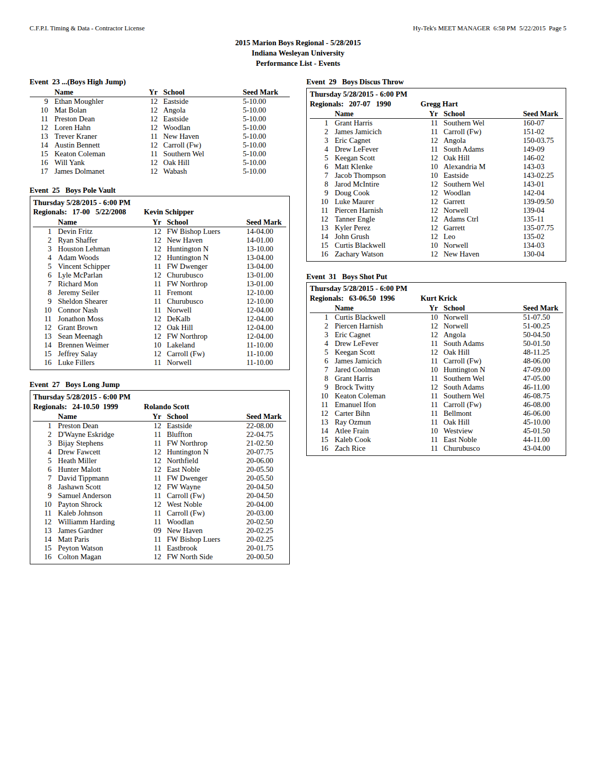C.F.P.I. Timing & Data - Contractor License
Hy-Tek's MEET MANAGER 6:58 PM 5/22/2015 Page 5
2015 Marion Boys Regional - 5/28/2015
Indiana Wesleyan University
Performance List - Events
Event 23 ...(Boys High Jump)
| | Name | Yr | School | Seed Mark |
| --- | --- | --- | --- | --- |
| 9 | Ethan Moughler | 12 | Eastside | 5-10.00 |
| 10 | Mat Bolan | 12 | Angola | 5-10.00 |
| 11 | Preston Dean | 12 | Eastside | 5-10.00 |
| 12 | Loren Hahn | 12 | Woodlan | 5-10.00 |
| 13 | Trever Kraner | 11 | New Haven | 5-10.00 |
| 14 | Austin Bennett | 12 | Carroll (Fw) | 5-10.00 |
| 15 | Keaton Coleman | 11 | Southern Wel | 5-10.00 |
| 16 | Will Yank | 12 | Oak Hill | 5-10.00 |
| 17 | James Dolmanet | 12 | Wabash | 5-10.00 |
Event 25 Boys Pole Vault
Thursday 5/28/2015 - 6:00 PM
Regionals: 17-00 5/22/2008 Kevin Schipper
| | Name | Yr | School | Seed Mark |
| --- | --- | --- | --- | --- |
| 1 | Devin Fritz | 12 | FW Bishop Luers | 14-04.00 |
| 2 | Ryan Shaffer | 12 | New Haven | 14-01.00 |
| 3 | Houston Lehman | 12 | Huntington N | 13-10.00 |
| 4 | Adam Woods | 12 | Huntington N | 13-04.00 |
| 5 | Vincent Schipper | 11 | FW Dwenger | 13-04.00 |
| 6 | Lyle McParlan | 12 | Churubusco | 13-01.00 |
| 7 | Richard Mon | 11 | FW Northrop | 13-01.00 |
| 8 | Jeremy Seiler | 11 | Fremont | 12-10.00 |
| 9 | Sheldon Shearer | 11 | Churubusco | 12-10.00 |
| 10 | Connor Nash | 11 | Norwell | 12-04.00 |
| 11 | Jonathon Moss | 12 | DeKalb | 12-04.00 |
| 12 | Grant Brown | 12 | Oak Hill | 12-04.00 |
| 13 | Sean Meenagh | 12 | FW Northrop | 12-04.00 |
| 14 | Brennen Weimer | 10 | Lakeland | 11-10.00 |
| 15 | Jeffrey Salay | 12 | Carroll (Fw) | 11-10.00 |
| 16 | Luke Fillers | 11 | Norwell | 11-10.00 |
Event 27 Boys Long Jump
Thursday 5/28/2015 - 6:00 PM
Regionals: 24-10.50 1999 Rolando Scott
| | Name | Yr | School | Seed Mark |
| --- | --- | --- | --- | --- |
| 1 | Preston Dean | 12 | Eastside | 22-08.00 |
| 2 | D'Wayne Eskridge | 11 | Bluffton | 22-04.75 |
| 3 | Bijay Stephens | 11 | FW Northrop | 21-02.50 |
| 4 | Drew Fawcett | 12 | Huntington N | 20-07.75 |
| 5 | Heath Miller | 12 | Northfield | 20-06.00 |
| 6 | Hunter Malott | 12 | East Noble | 20-05.50 |
| 7 | David Tippmann | 11 | FW Dwenger | 20-05.50 |
| 8 | Jashawn Scott | 12 | FW Wayne | 20-04.50 |
| 9 | Samuel Anderson | 11 | Carroll (Fw) | 20-04.50 |
| 10 | Payton Shrock | 12 | West Noble | 20-04.00 |
| 11 | Kaleb Johnson | 11 | Carroll (Fw) | 20-03.00 |
| 12 | Williamm Harding | 11 | Woodlan | 20-02.50 |
| 13 | James Gardner | 09 | New Haven | 20-02.25 |
| 14 | Matt Paris | 11 | FW Bishop Luers | 20-02.25 |
| 15 | Peyton Watson | 11 | Eastbrook | 20-01.75 |
| 16 | Colton Magan | 12 | FW North Side | 20-00.50 |
Event 29 Boys Discus Throw
Thursday 5/28/2015 - 6:00 PM
Regionals: 207-07 1990 Gregg Hart
| | Name | Yr | School | Seed Mark |
| --- | --- | --- | --- | --- |
| 1 | Grant Harris | 11 | Southern Wel | 160-07 |
| 2 | James Jamicich | 11 | Carroll (Fw) | 151-02 |
| 3 | Eric Cagnet | 12 | Angola | 150-03.75 |
| 4 | Drew LeFever | 11 | South Adams | 149-09 |
| 5 | Keegan Scott | 12 | Oak Hill | 146-02 |
| 6 | Matt Klenke | 10 | Alexandria M | 143-03 |
| 7 | Jacob Thompson | 10 | Eastside | 143-02.25 |
| 8 | Jarod McIntire | 12 | Southern Wel | 143-01 |
| 9 | Doug Cook | 12 | Woodlan | 142-04 |
| 10 | Luke Maurer | 12 | Garrett | 139-09.50 |
| 11 | Piercen Harnish | 12 | Norwell | 139-04 |
| 12 | Tanner Engle | 12 | Adams Ctrl | 135-11 |
| 13 | Kyler Perez | 12 | Garrett | 135-07.75 |
| 14 | John Grush | 12 | Leo | 135-02 |
| 15 | Curtis Blackwell | 10 | Norwell | 134-03 |
| 16 | Zachary Watson | 12 | New Haven | 130-04 |
Event 31 Boys Shot Put
Thursday 5/28/2015 - 6:00 PM
Regionals: 63-06.50 1996 Kurt Krick
| | Name | Yr | School | Seed Mark |
| --- | --- | --- | --- | --- |
| 1 | Curtis Blackwell | 10 | Norwell | 51-07.50 |
| 2 | Piercen Harnish | 12 | Norwell | 51-00.25 |
| 3 | Eric Cagnet | 12 | Angola | 50-04.50 |
| 4 | Drew LeFever | 11 | South Adams | 50-01.50 |
| 5 | Keegan Scott | 12 | Oak Hill | 48-11.25 |
| 6 | James Jamicich | 11 | Carroll (Fw) | 48-06.00 |
| 7 | Jared Coolman | 10 | Huntington N | 47-09.00 |
| 8 | Grant Harris | 11 | Southern Wel | 47-05.00 |
| 9 | Brock Twitty | 12 | South Adams | 46-11.00 |
| 10 | Keaton Coleman | 11 | Southern Wel | 46-08.75 |
| 11 | Emanuel Ifon | 11 | Carroll (Fw) | 46-08.00 |
| 12 | Carter Bihn | 11 | Bellmont | 46-06.00 |
| 13 | Ray Ozmun | 11 | Oak Hill | 45-10.00 |
| 14 | Atlee Frain | 10 | Westview | 45-01.50 |
| 15 | Kaleb Cook | 11 | East Noble | 44-11.00 |
| 16 | Zach Rice | 11 | Churubusco | 43-04.00 |